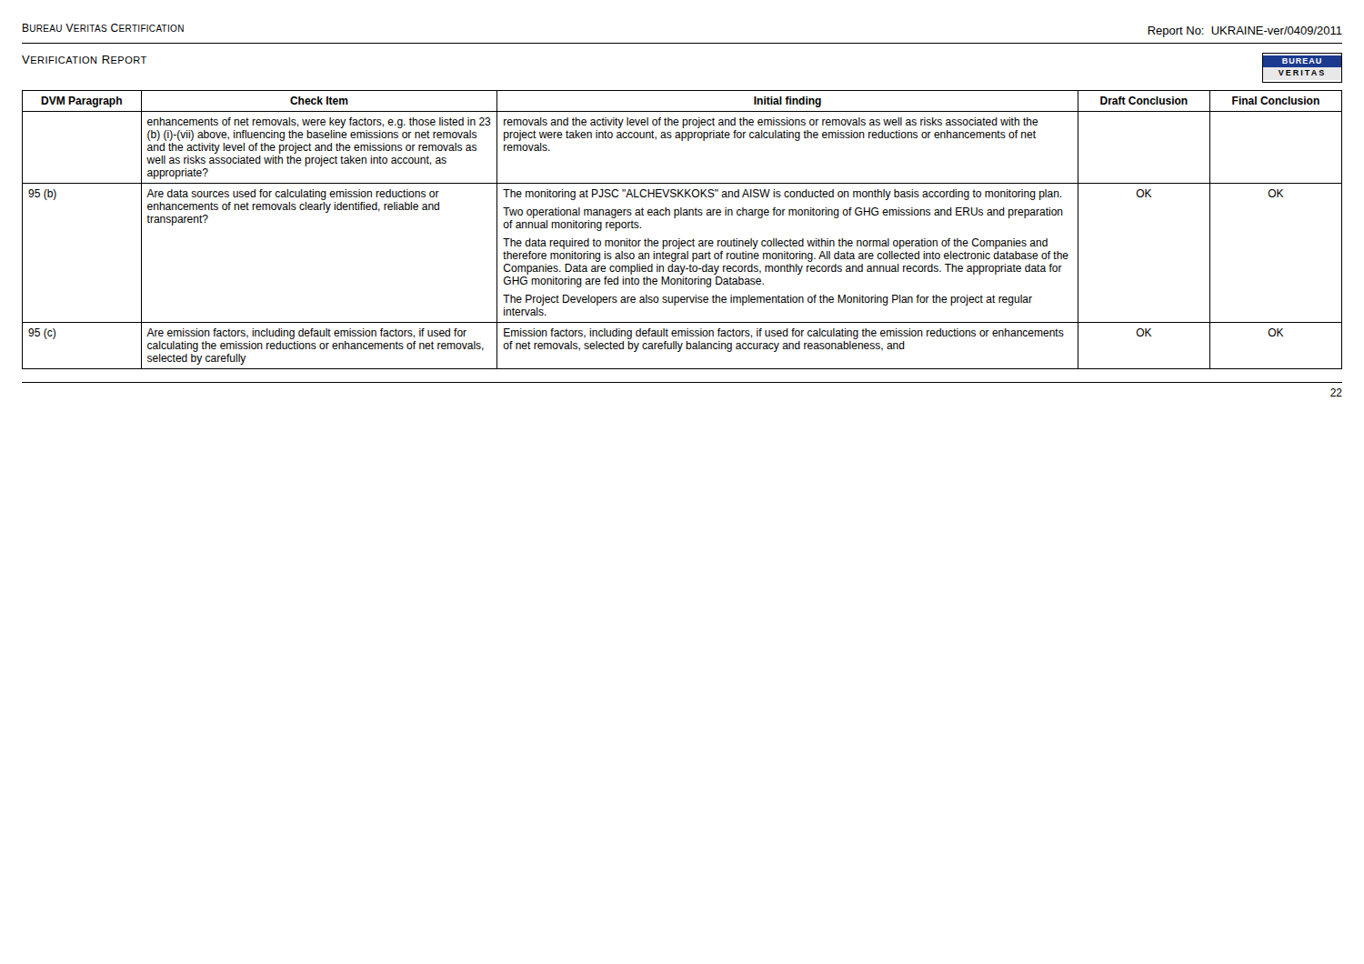BUREAU VERITAS CERTIFICATION
Report No: UKRAINE-ver/0409/2011
VERIFICATION REPORT
BUREAU
VERITAS
| DVM Paragraph | Check Item | Initial finding | Draft Conclusion | Final Conclusion |
| --- | --- | --- | --- | --- |
| | enhancements of net removals, were key factors, e.g. those listed in 23 (b) (i)-(vii) above, influencing the baseline emissions or net removals and the activity level of the project and the emissions or removals as well as risks associated with the project taken into account, as appropriate? | removals and the activity level of the project and the emissions or removals as well as risks associated with the project were taken into account, as appropriate for calculating the emission reductions or enhancements of net removals. | | |
| 95 (b) | Are data sources used for calculating emission reductions or enhancements of net removals clearly identified, reliable and transparent? | The monitoring at PJSC "ALCHEVSKKOKS" and AISW is conducted on monthly basis according to monitoring plan. Two operational managers at each plants are in charge for monitoring of GHG emissions and ERUs and preparation of annual monitoring reports. The data required to monitor the project are routinely collected within the normal operation of the Companies and therefore monitoring is also an integral part of routine monitoring. All data are collected into electronic database of the Companies. Data are complied in day-to-day records, monthly records and annual records. The appropriate data for GHG monitoring are fed into the Monitoring Database. The Project Developers are also supervise the implementation of the Monitoring Plan for the project at regular intervals. | OK | OK |
| 95 (c) | Are emission factors, including default emission factors, if used for calculating the emission reductions or enhancements of net removals, selected by carefully | Emission factors, including default emission factors, if used for calculating the emission reductions or enhancements of net removals, selected by carefully balancing accuracy and reasonableness, and | OK | OK |
22